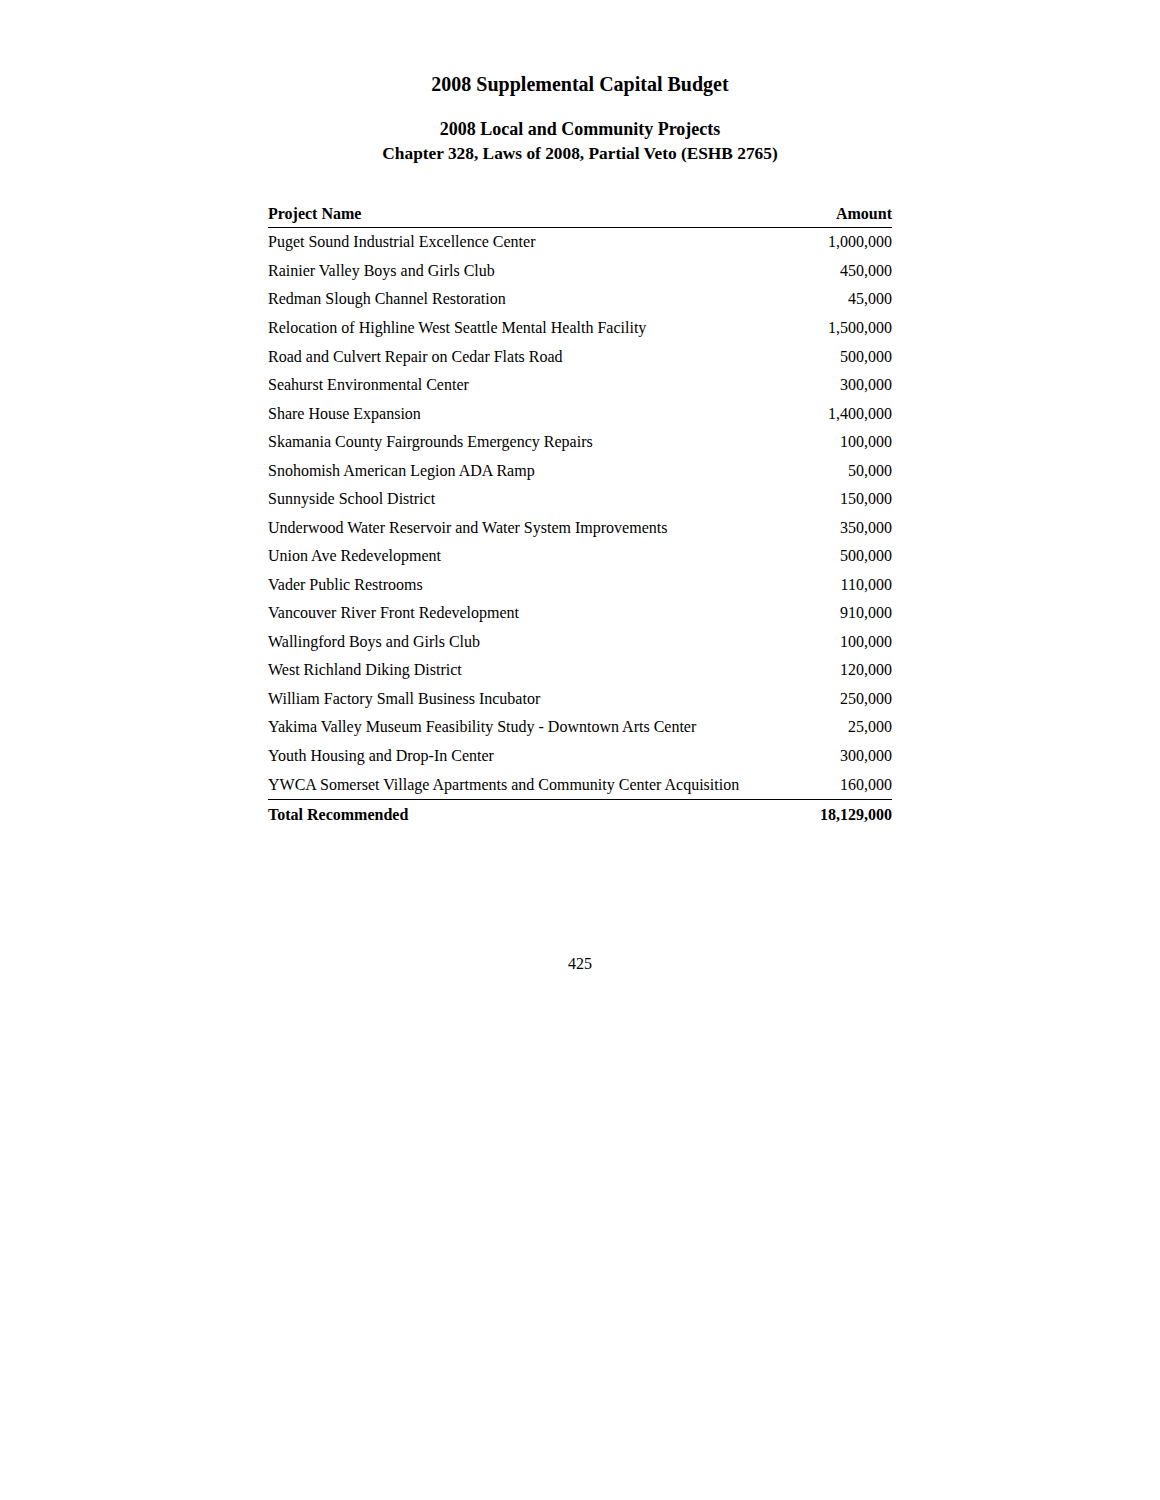2008 Supplemental Capital Budget
2008 Local and Community Projects
Chapter 328, Laws of 2008, Partial Veto (ESHB 2765)
| Project Name | Amount |
| --- | --- |
| Puget Sound Industrial Excellence Center | 1,000,000 |
| Rainier Valley Boys and Girls Club | 450,000 |
| Redman Slough Channel Restoration | 45,000 |
| Relocation of Highline West Seattle Mental Health Facility | 1,500,000 |
| Road and Culvert Repair on Cedar Flats Road | 500,000 |
| Seahurst Environmental Center | 300,000 |
| Share House Expansion | 1,400,000 |
| Skamania County Fairgrounds Emergency Repairs | 100,000 |
| Snohomish American Legion ADA Ramp | 50,000 |
| Sunnyside School District | 150,000 |
| Underwood Water Reservoir and Water System Improvements | 350,000 |
| Union Ave Redevelopment | 500,000 |
| Vader Public Restrooms | 110,000 |
| Vancouver River Front Redevelopment | 910,000 |
| Wallingford Boys and Girls Club | 100,000 |
| West Richland Diking District | 120,000 |
| William Factory Small Business Incubator | 250,000 |
| Yakima Valley Museum Feasibility Study - Downtown Arts Center | 25,000 |
| Youth Housing and Drop-In Center | 300,000 |
| YWCA Somerset Village Apartments and Community Center Acquisition | 160,000 |
| Total Recommended | 18,129,000 |
425